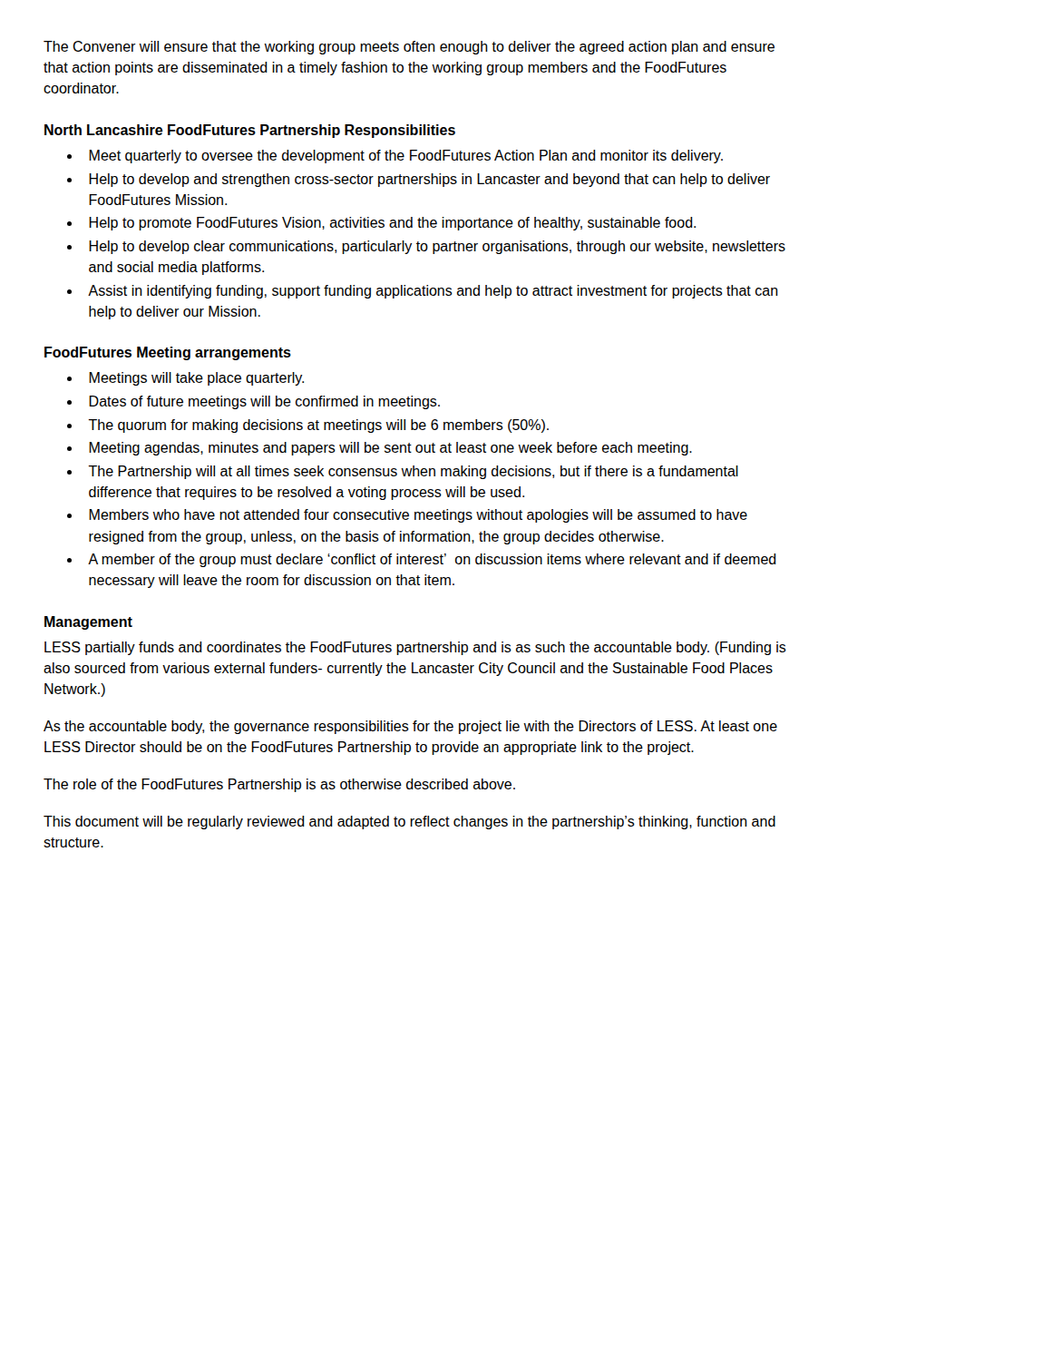The Convener will ensure that the working group meets often enough to deliver the agreed action plan and ensure that action points are disseminated in a timely fashion to the working group members and the FoodFutures coordinator.
North Lancashire FoodFutures Partnership Responsibilities
Meet quarterly to oversee the development of the FoodFutures Action Plan and monitor its delivery.
Help to develop and strengthen cross-sector partnerships in Lancaster and beyond that can help to deliver FoodFutures Mission.
Help to promote FoodFutures Vision, activities and the importance of healthy, sustainable food.
Help to develop clear communications, particularly to partner organisations, through our website, newsletters and social media platforms.
Assist in identifying funding, support funding applications and help to attract investment for projects that can help to deliver our Mission.
FoodFutures Meeting arrangements
Meetings will take place quarterly.
Dates of future meetings will be confirmed in meetings.
The quorum for making decisions at meetings will be 6 members (50%).
Meeting agendas, minutes and papers will be sent out at least one week before each meeting.
The Partnership will at all times seek consensus when making decisions, but if there is a fundamental difference that requires to be resolved a voting process will be used.
Members who have not attended four consecutive meetings without apologies will be assumed to have resigned from the group, unless, on the basis of information, the group decides otherwise.
A member of the group must declare ‘conflict of interest’ on discussion items where relevant and if deemed necessary will leave the room for discussion on that item.
Management
LESS partially funds and coordinates the FoodFutures partnership and is as such the accountable body. (Funding is also sourced from various external funders- currently the Lancaster City Council and the Sustainable Food Places Network.)
As the accountable body, the governance responsibilities for the project lie with the Directors of LESS. At least one LESS Director should be on the FoodFutures Partnership to provide an appropriate link to the project.
The role of the FoodFutures Partnership is as otherwise described above.
This document will be regularly reviewed and adapted to reflect changes in the partnership’s thinking, function and structure.